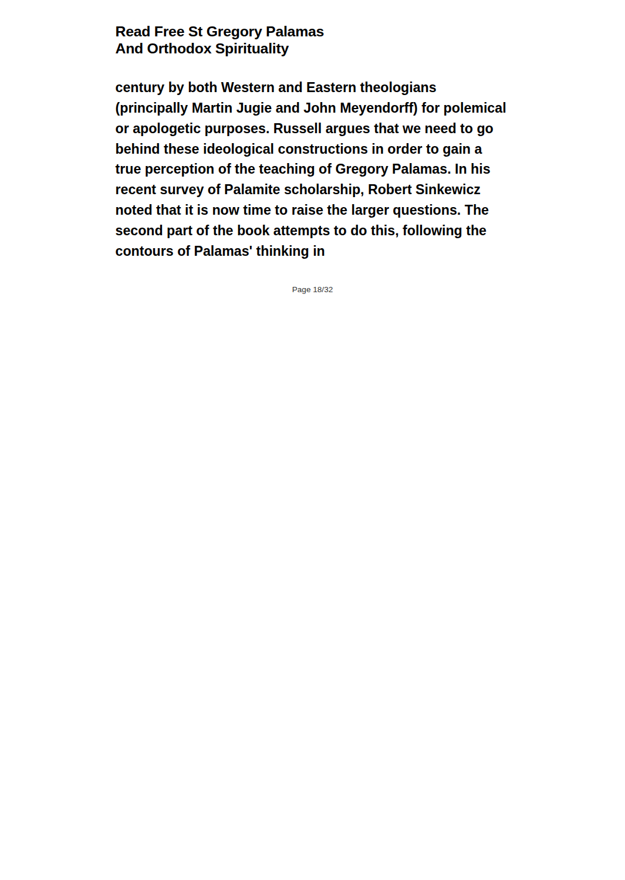Read Free St Gregory Palamas
And Orthodox Spirituality
century by both Western and Eastern theologians (principally Martin Jugie and John Meyendorff) for polemical or apologetic purposes. Russell argues that we need to go behind these ideological constructions in order to gain a true perception of the teaching of Gregory Palamas. In his recent survey of Palamite scholarship, Robert Sinkewicz noted that it is now time to raise the larger questions. The second part of the book attempts to do this, following the contours of Palamas' thinking in
Page 18/32